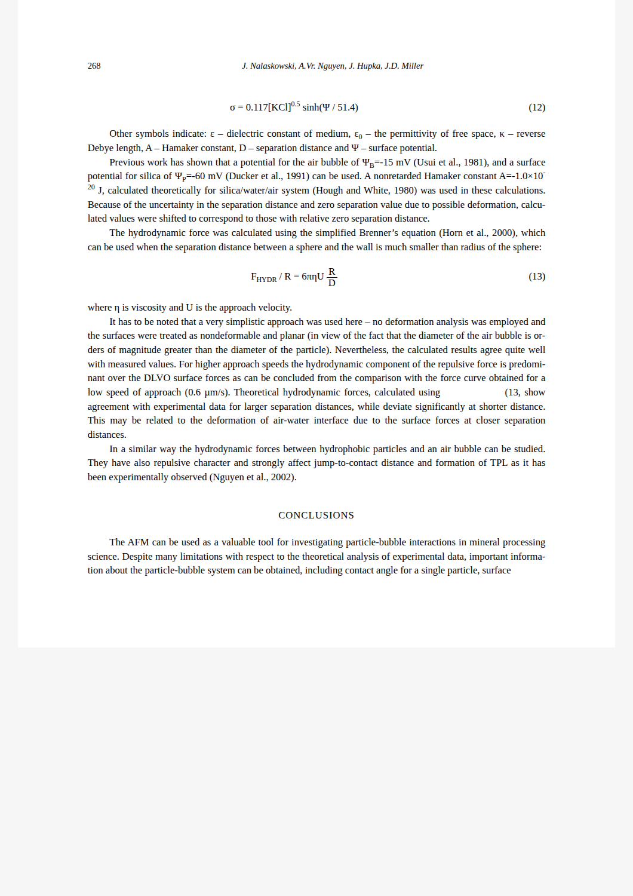268 J. Nalaskowski, A.Vr. Nguyen, J. Hupka, J.D. Miller
σ = 0.117[KCl]0.5 sinh(Ψ / 51.4) (12)
Other symbols indicate: ε – dielectric constant of medium, ε0 – the permittivity of free space, κ – reverse Debye length, A – Hamaker constant, D – separation distance and Ψ – surface potential.
Previous work has shown that a potential for the air bubble of ΨB=-15 mV (Usui et al., 1981), and a surface potential for silica of ΨP=-60 mV (Ducker et al., 1991) can be used. A nonretarded Hamaker constant A=-1.0×10-20 J, calculated theoretically for silica/water/air system (Hough and White, 1980) was used in these calculations. Because of the uncertainty in the separation distance and zero separation value due to possible deformation, calculated values were shifted to correspond to those with relative zero separation distance.
The hydrodynamic force was calculated using the simplified Brenner’s equation (Horn et al., 2000), which can be used when the separation distance between a sphere and the wall is much smaller than radius of the sphere:
FHYDR / R = 6πηU RD (13)
where η is viscosity and U is the approach velocity.
It has to be noted that a very simplistic approach was used here – no deformation analysis was employed and the surfaces were treated as nondeformable and planar (in view of the fact that the diameter of the air bubble is orders of magnitude greater than the diameter of the particle). Nevertheless, the calculated results agree quite well with measured values. For higher approach speeds the hydrodynamic component of the repulsive force is predominant over the DLVO surface forces as can be concluded from the comparison with the force curve obtained for a low speed of approach (0.6 µm/s). Theoretical hydrodynamic forces, calculated using (13, show agreement with experimental data for larger separation distances, while deviate significantly at shorter distance. This may be related to the deformation of air-water interface due to the surface forces at closer separation distances.
In a similar way the hydrodynamic forces between hydrophobic particles and an air bubble can be studied. They have also repulsive character and strongly affect jump-to-contact distance and formation of TPL as it has been experimentally observed (Nguyen et al., 2002).
CONCLUSIONS
The AFM can be used as a valuable tool for investigating particle-bubble interactions in mineral processing science. Despite many limitations with respect to the theoretical analysis of experimental data, important information about the particle-bubble system can be obtained, including contact angle for a single particle, surface